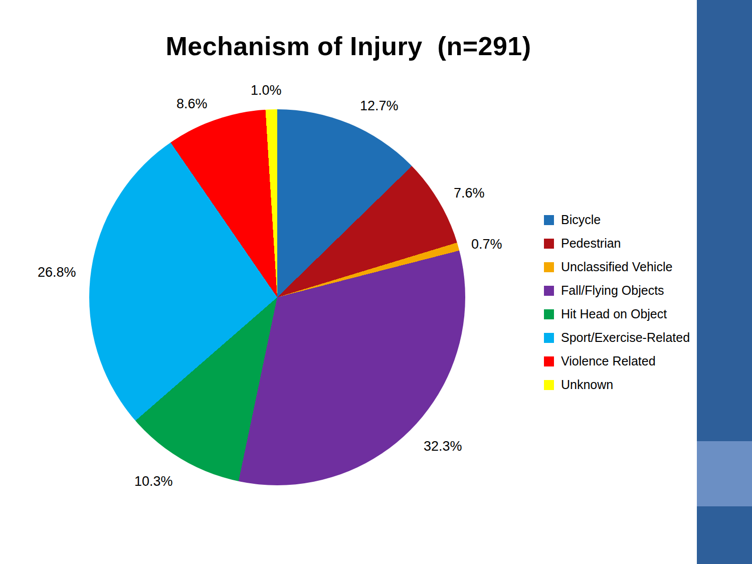Mechanism of Injury (n=291)
12.7%
7.6%
0.7%
32.3%
10.3%
26.8%
8.6%
1.0%
Bicycle
Pedestrian
Unclassified Vehicle
Fall/Flying Objects
Hit Head on Object
Sport/Exercise-Related
Violence Related
Unknown